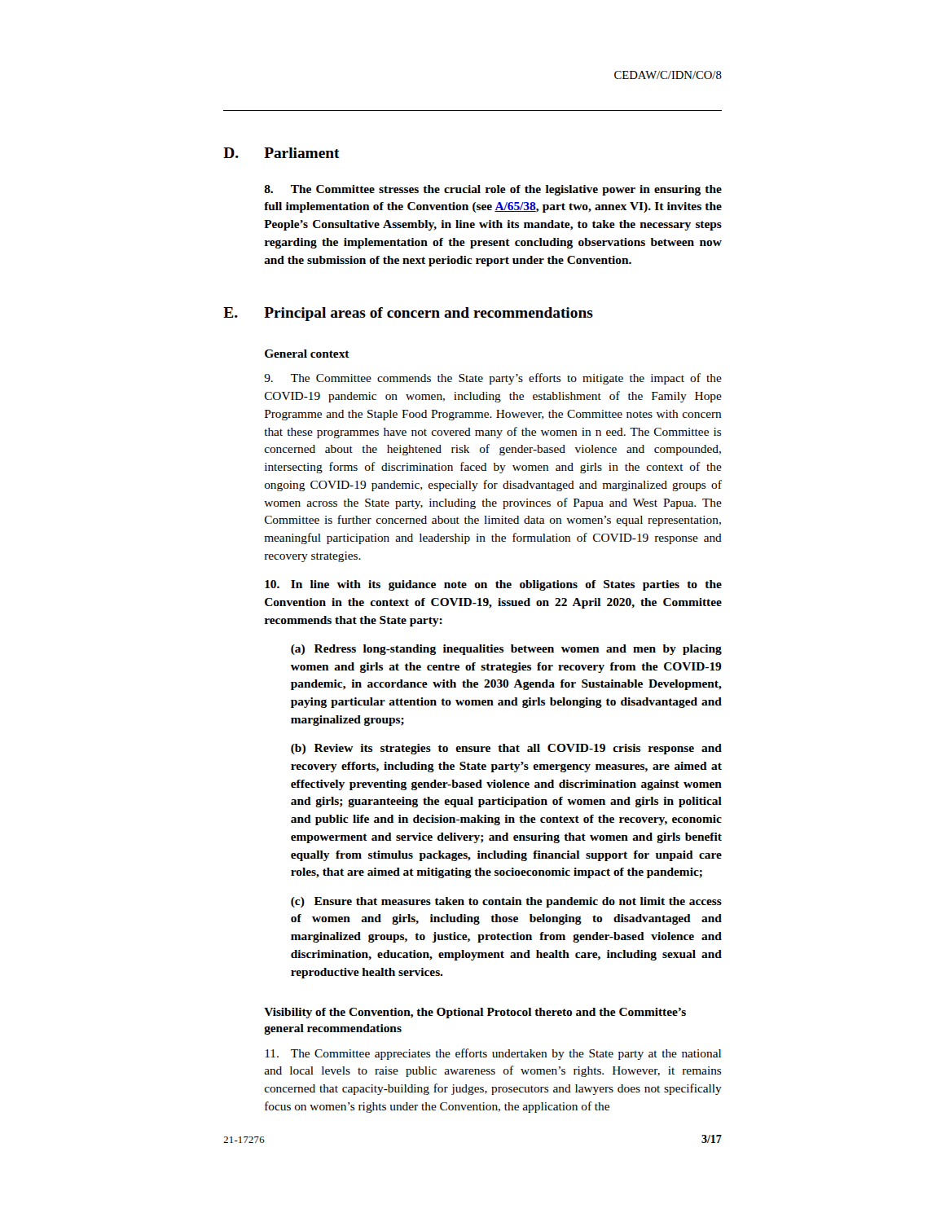CEDAW/C/IDN/CO/8
D. Parliament
8. The Committee stresses the crucial role of the legislative power in ensuring the full implementation of the Convention (see A/65/38, part two, annex VI). It invites the People’s Consultative Assembly, in line with its mandate, to take the necessary steps regarding the implementation of the present concluding observations between now and the submission of the next periodic report under the Convention.
E. Principal areas of concern and recommendations
General context
9. The Committee commends the State party’s efforts to mitigate the impact of the COVID-19 pandemic on women, including the establishment of the Family Hope Programme and the Staple Food Programme. However, the Committee notes with concern that these programmes have not covered many of the women in n eed. The Committee is concerned about the heightened risk of gender-based violence and compounded, intersecting forms of discrimination faced by women and girls in the context of the ongoing COVID-19 pandemic, especially for disadvantaged and marginalized groups of women across the State party, including the provinces of Papua and West Papua. The Committee is further concerned about the limited data on women’s equal representation, meaningful participation and leadership in the formulation of COVID-19 response and recovery strategies.
10. In line with its guidance note on the obligations of States parties to the Convention in the context of COVID-19, issued on 22 April 2020, the Committee recommends that the State party:
(a) Redress long-standing inequalities between women and men by placing women and girls at the centre of strategies for recovery from the COVID-19 pandemic, in accordance with the 2030 Agenda for Sustainable Development, paying particular attention to women and girls belonging to disadvantaged and marginalized groups;
(b) Review its strategies to ensure that all COVID-19 crisis response and recovery efforts, including the State party’s emergency measures, are aimed at effectively preventing gender-based violence and discrimination against women and girls; guaranteeing the equal participation of women and girls in political and public life and in decision-making in the context of the recovery, economic empowerment and service delivery; and ensuring that women and girls benefit equally from stimulus packages, including financial support for unpaid care roles, that are aimed at mitigating the socioeconomic impact of the pandemic;
(c) Ensure that measures taken to contain the pandemic do not limit the access of women and girls, including those belonging to disadvantaged and marginalized groups, to justice, protection from gender-based violence and discrimination, education, employment and health care, including sexual and reproductive health services.
Visibility of the Convention, the Optional Protocol thereto and the Committee’s general recommendations
11. The Committee appreciates the efforts undertaken by the State party at the national and local levels to raise public awareness of women’s rights. However, it remains concerned that capacity-building for judges, prosecutors and lawyers does not specifically focus on women’s rights under the Convention, the application of the
21-17276
3/17